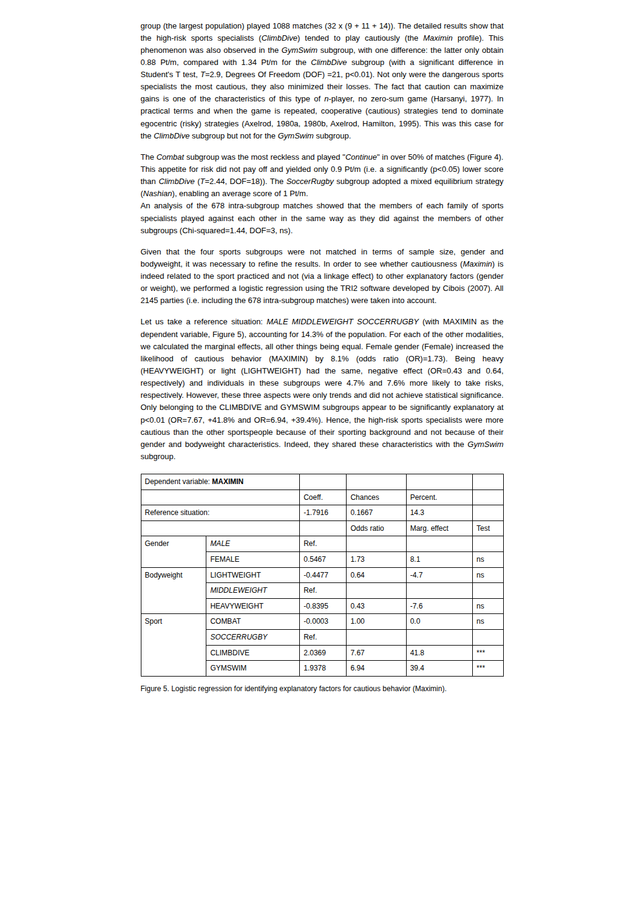group (the largest population) played 1088 matches (32 x (9 + 11 + 14)). The detailed results show that the high-risk sports specialists (ClimbDive) tended to play cautiously (the Maximin profile). This phenomenon was also observed in the GymSwim subgroup, with one difference: the latter only obtain 0.88 Pt/m, compared with 1.34 Pt/m for the ClimbDive subgroup (with a significant difference in Student's T test, T=2.9, Degrees Of Freedom (DOF) =21, p<0.01). Not only were the dangerous sports specialists the most cautious, they also minimized their losses. The fact that caution can maximize gains is one of the characteristics of this type of n-player, no zero-sum game (Harsanyi, 1977). In practical terms and when the game is repeated, cooperative (cautious) strategies tend to dominate egocentric (risky) strategies (Axelrod, 1980a, 1980b, Axelrod, Hamilton, 1995). This was this case for the ClimbDive subgroup but not for the GymSwim subgroup.
The Combat subgroup was the most reckless and played "Continue" in over 50% of matches (Figure 4). This appetite for risk did not pay off and yielded only 0.9 Pt/m (i.e. a significantly (p<0.05) lower score than ClimbDive (T=2.44, DOF=18)). The SoccerRugby subgroup adopted a mixed equilibrium strategy (Nashian), enabling an average score of 1 Pt/m.
An analysis of the 678 intra-subgroup matches showed that the members of each family of sports specialists played against each other in the same way as they did against the members of other subgroups (Chi-squared=1.44, DOF=3, ns).
Given that the four sports subgroups were not matched in terms of sample size, gender and bodyweight, it was necessary to refine the results. In order to see whether cautiousness (Maximin) is indeed related to the sport practiced and not (via a linkage effect) to other explanatory factors (gender or weight), we performed a logistic regression using the TRI2 software developed by Cibois (2007). All 2145 parties (i.e. including the 678 intra-subgroup matches) were taken into account.
Let us take a reference situation: MALE MIDDLEWEIGHT SOCCERRUGBY (with MAXIMIN as the dependent variable, Figure 5), accounting for 14.3% of the population. For each of the other modalities, we calculated the marginal effects, all other things being equal. Female gender (Female) increased the likelihood of cautious behavior (MAXIMIN) by 8.1% (odds ratio (OR)=1.73). Being heavy (HEAVYWEIGHT) or light (LIGHTWEIGHT) had the same, negative effect (OR=0.43 and 0.64, respectively) and individuals in these subgroups were 4.7% and 7.6% more likely to take risks, respectively. However, these three aspects were only trends and did not achieve statistical significance. Only belonging to the CLIMBDIVE and GYMSWIM subgroups appear to be significantly explanatory at p<0.01 (OR=7.67, +41.8% and OR=6.94, +39.4%). Hence, the high-risk sports specialists were more cautious than the other sportspeople because of their sporting background and not because of their gender and bodyweight characteristics. Indeed, they shared these characteristics with the GymSwim subgroup.
| Dependent variable: MAXIMIN | | | | |
| | Coeff. | Chances | Percent. | |
| Reference situation: | -1.7916 | 0.1667 | 14.3 | |
| | | Odds ratio | Marg. effect | Test |
| Gender | MALE | Ref. | | | |
| FEMALE | 0.5467 | 1.73 | 8.1 | ns |
| Bodyweight | LIGHTWEIGHT | -0.4477 | 0.64 | -4.7 | ns |
| MIDDLEWEIGHT | Ref. | | | |
| HEAVYWEIGHT | -0.8395 | 0.43 | -7.6 | ns |
| Sport | COMBAT | -0.0003 | 1.00 | 0.0 | ns |
| SOCCERRUGBY | Ref. | | | |
| CLIMBDIVE | 2.0369 | 7.67 | 41.8 | *** |
| GYMSWIM | 1.9378 | 6.94 | 39.4 | *** |
Figure 5. Logistic regression for identifying explanatory factors for cautious behavior (Maximin).